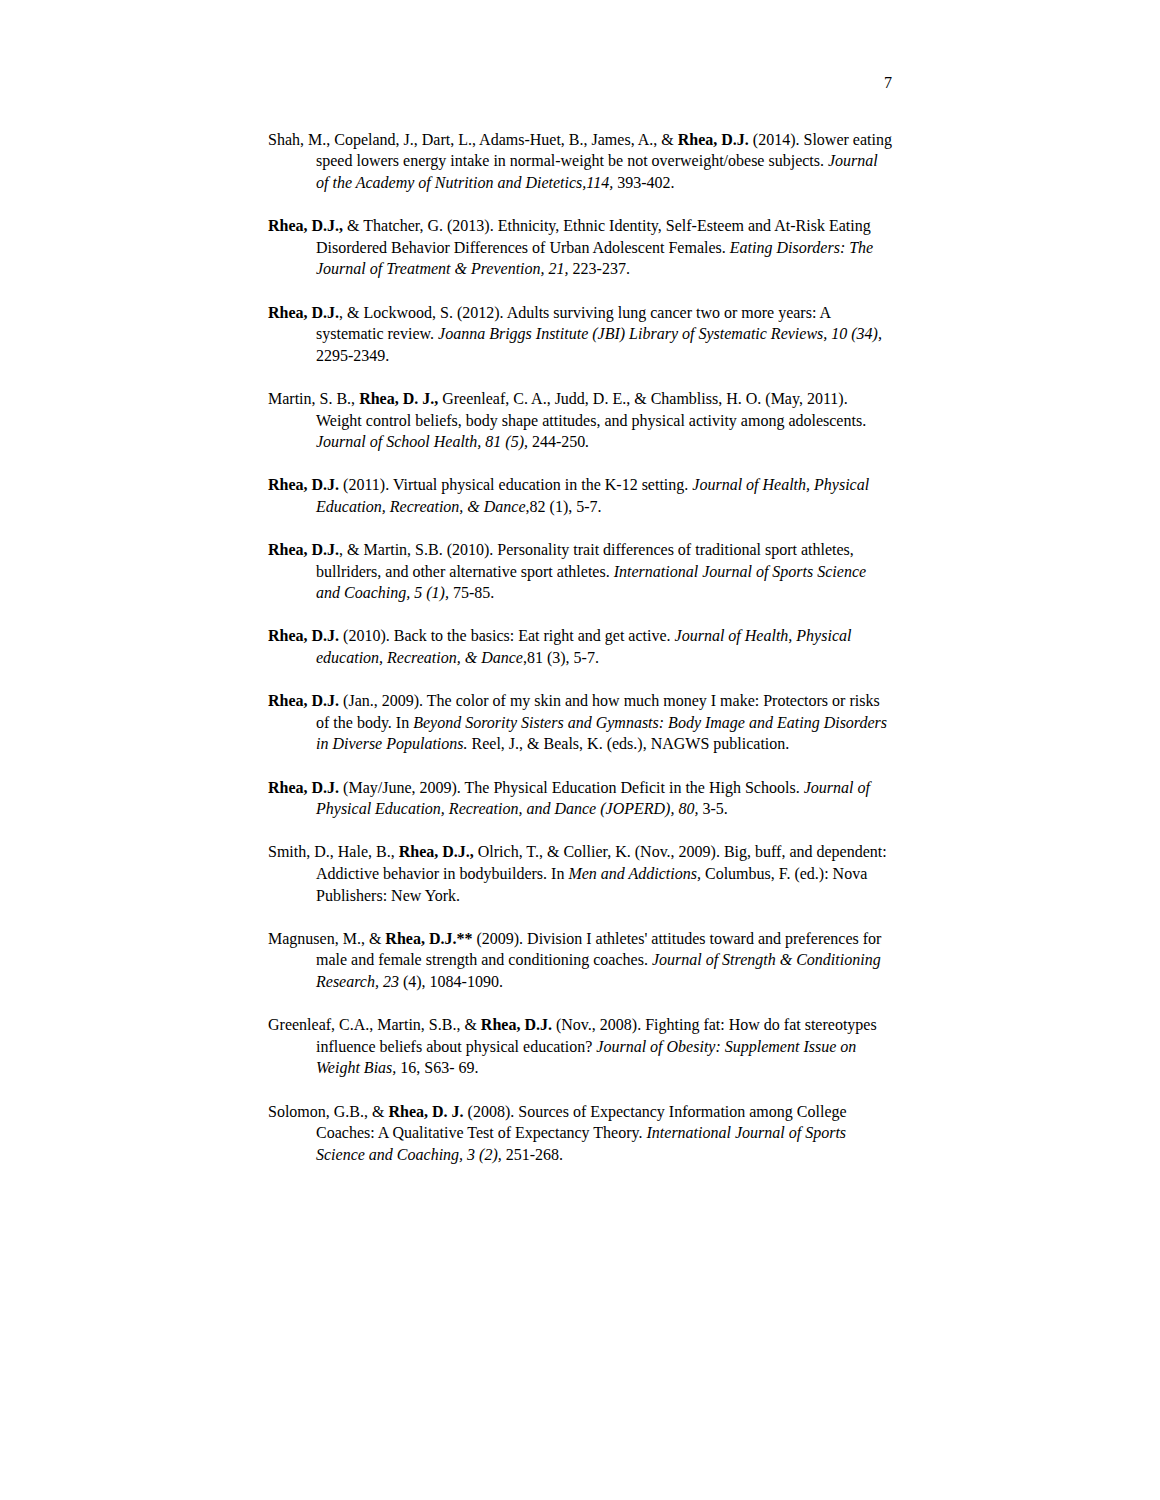7
Shah, M., Copeland, J., Dart, L., Adams-Huet, B., James, A., & Rhea, D.J. (2014). Slower eating speed lowers energy intake in normal-weight be not overweight/obese subjects. Journal of the Academy of Nutrition and Dietetics,114, 393-402.
Rhea, D.J., & Thatcher, G. (2013). Ethnicity, Ethnic Identity, Self-Esteem and At-Risk Eating Disordered Behavior Differences of Urban Adolescent Females. Eating Disorders: The Journal of Treatment & Prevention, 21, 223-237.
Rhea, D.J., & Lockwood, S. (2012). Adults surviving lung cancer two or more years: A systematic review. Joanna Briggs Institute (JBI) Library of Systematic Reviews, 10 (34), 2295-2349.
Martin, S. B., Rhea, D. J., Greenleaf, C. A., Judd, D. E., & Chambliss, H. O. (May, 2011). Weight control beliefs, body shape attitudes, and physical activity among adolescents. Journal of School Health, 81 (5), 244-250.
Rhea, D.J. (2011). Virtual physical education in the K-12 setting. Journal of Health, Physical Education, Recreation, & Dance,82 (1), 5-7.
Rhea, D.J., & Martin, S.B. (2010). Personality trait differences of traditional sport athletes, bullriders, and other alternative sport athletes. International Journal of Sports Science and Coaching, 5 (1), 75-85.
Rhea, D.J. (2010). Back to the basics: Eat right and get active. Journal of Health, Physical education, Recreation, & Dance,81 (3), 5-7.
Rhea, D.J. (Jan., 2009). The color of my skin and how much money I make: Protectors or risks of the body. In Beyond Sorority Sisters and Gymnasts: Body Image and Eating Disorders in Diverse Populations. Reel, J., & Beals, K. (eds.), NAGWS publication.
Rhea, D.J. (May/June, 2009). The Physical Education Deficit in the High Schools. Journal of Physical Education, Recreation, and Dance (JOPERD), 80, 3-5.
Smith, D., Hale, B., Rhea, D.J., Olrich, T., & Collier, K. (Nov., 2009). Big, buff, and dependent: Addictive behavior in bodybuilders. In Men and Addictions, Columbus, F. (ed.): Nova Publishers: New York.
Magnusen, M., & Rhea, D.J.** (2009). Division I athletes' attitudes toward and preferences for male and female strength and conditioning coaches. Journal of Strength & Conditioning Research, 23 (4), 1084-1090.
Greenleaf, C.A., Martin, S.B., & Rhea, D.J. (Nov., 2008). Fighting fat: How do fat stereotypes influence beliefs about physical education? Journal of Obesity: Supplement Issue on Weight Bias, 16, S63- 69.
Solomon, G.B., & Rhea, D. J. (2008). Sources of Expectancy Information among College Coaches: A Qualitative Test of Expectancy Theory. International Journal of Sports Science and Coaching, 3 (2), 251-268.